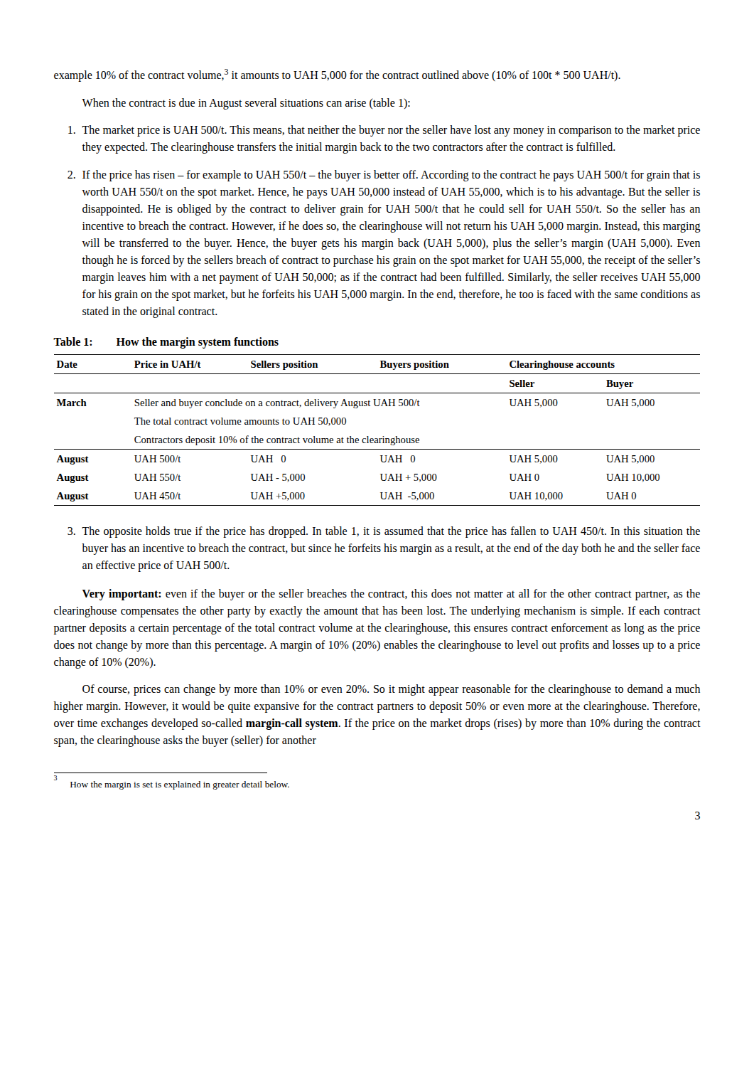example 10% of the contract volume,3 it amounts to UAH 5,000 for the contract outlined above (10% of 100t * 500 UAH/t).
When the contract is due in August several situations can arise (table 1):
The market price is UAH 500/t. This means, that neither the buyer nor the seller have lost any money in comparison to the market price they expected. The clearinghouse transfers the initial margin back to the two contractors after the contract is fulfilled.
If the price has risen – for example to UAH 550/t – the buyer is better off. According to the contract he pays UAH 500/t for grain that is worth UAH 550/t on the spot market. Hence, he pays UAH 50,000 instead of UAH 55,000, which is to his advantage. But the seller is disappointed. He is obliged by the contract to deliver grain for UAH 500/t that he could sell for UAH 550/t. So the seller has an incentive to breach the contract. However, if he does so, the clearinghouse will not return his UAH 5,000 margin. Instead, this marging will be transferred to the buyer. Hence, the buyer gets his margin back (UAH 5,000), plus the seller’s margin (UAH 5,000). Even though he is forced by the sellers breach of contract to purchase his grain on the spot market for UAH 55,000, the receipt of the seller’s margin leaves him with a net payment of UAH 50,000; as if the contract had been fulfilled. Similarly, the seller receives UAH 55,000 for his grain on the spot market, but he forfeits his UAH 5,000 margin. In the end, therefore, he too is faced with the same conditions as stated in the original contract.
Table 1: How the margin system functions
| Date | Price in UAH/t | Sellers position | Buyers position | Clearinghouse accounts |
| --- | --- | --- | --- | --- |
| | | | | Seller | Buyer |
| March | Seller and buyer conclude on a contract, delivery August UAH 500/t | UAH 5,000 | UAH 5,000 |
| | The total contract volume amounts to UAH 50,000 | | |
| | Contractors deposit 10% of the contract volume at the clearinghouse | | |
| August | UAH 500/t | UAH 0 | UAH 0 | UAH 5,000 | UAH 5,000 |
| August | UAH 550/t | UAH - 5,000 | UAH + 5,000 | UAH 0 | UAH 10,000 |
| August | UAH 450/t | UAH +5,000 | UAH -5,000 | UAH 10,000 | UAH 0 |
The opposite holds true if the price has dropped. In table 1, it is assumed that the price has fallen to UAH 450/t. In this situation the buyer has an incentive to breach the contract, but since he forfeits his margin as a result, at the end of the day both he and the seller face an effective price of UAH 500/t.
Very important: even if the buyer or the seller breaches the contract, this does not matter at all for the other contract partner, as the clearinghouse compensates the other party by exactly the amount that has been lost. The underlying mechanism is simple. If each contract partner deposits a certain percentage of the total contract volume at the clearinghouse, this ensures contract enforcement as long as the price does not change by more than this percentage. A margin of 10% (20%) enables the clearinghouse to level out profits and losses up to a price change of 10% (20%).
Of course, prices can change by more than 10% or even 20%. So it might appear reasonable for the clearinghouse to demand a much higher margin. However, it would be quite expansive for the contract partners to deposit 50% or even more at the clearinghouse. Therefore, over time exchanges developed so-called margin-call system. If the price on the market drops (rises) by more than 10% during the contract span, the clearinghouse asks the buyer (seller) for another
3 How the margin is set is explained in greater detail below.
3